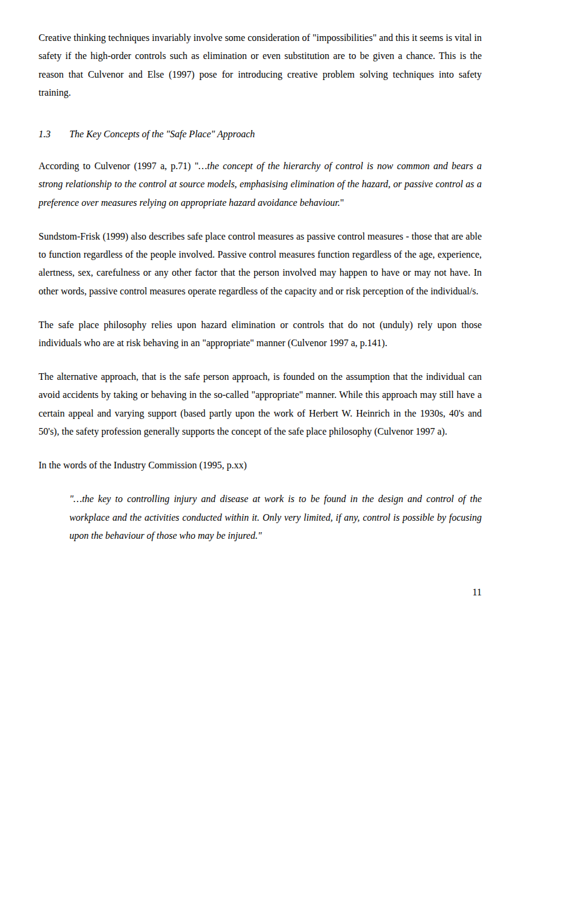Creative thinking techniques invariably involve some consideration of "impossibilities" and this it seems is vital in safety if the high-order controls such as elimination or even substitution are to be given a chance. This is the reason that Culvenor and Else (1997) pose for introducing creative problem solving techniques into safety training.
1.3 The Key Concepts of the "Safe Place" Approach
According to Culvenor (1997 a, p.71) "…the concept of the hierarchy of control is now common and bears a strong relationship to the control at source models, emphasising elimination of the hazard, or passive control as a preference over measures relying on appropriate hazard avoidance behaviour."
Sundstom-Frisk (1999) also describes safe place control measures as passive control measures - those that are able to function regardless of the people involved. Passive control measures function regardless of the age, experience, alertness, sex, carefulness or any other factor that the person involved may happen to have or may not have. In other words, passive control measures operate regardless of the capacity and or risk perception of the individual/s.
The safe place philosophy relies upon hazard elimination or controls that do not (unduly) rely upon those individuals who are at risk behaving in an "appropriate" manner (Culvenor 1997 a, p.141).
The alternative approach, that is the safe person approach, is founded on the assumption that the individual can avoid accidents by taking or behaving in the so-called "appropriate" manner. While this approach may still have a certain appeal and varying support (based partly upon the work of Herbert W. Heinrich in the 1930s, 40's and 50's), the safety profession generally supports the concept of the safe place philosophy (Culvenor 1997 a).
In the words of the Industry Commission (1995, p.xx)
"…the key to controlling injury and disease at work is to be found in the design and control of the workplace and the activities conducted within it. Only very limited, if any, control is possible by focusing upon the behaviour of those who may be injured."
11